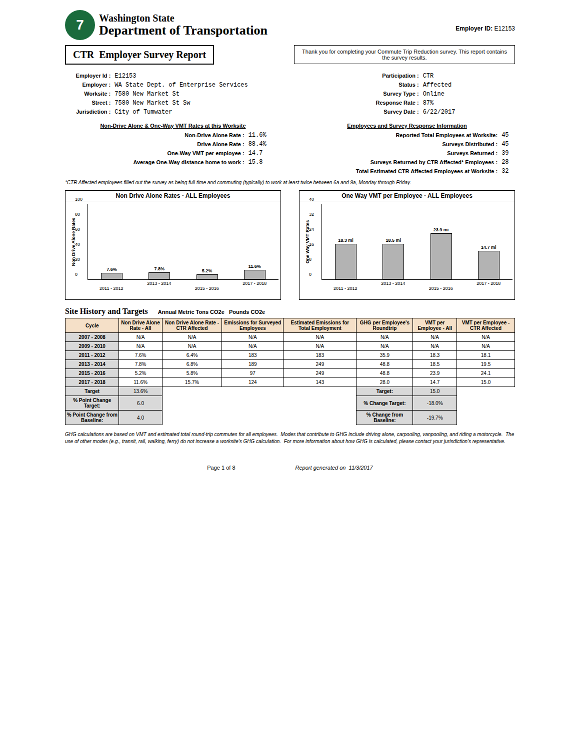7
Washington State
Department of Transportation
Employer ID: E12153
CTR Employer Survey Report
Thank you for completing your Commute Trip Reduction survey. This report contains the survey results.
| Employer Id : | E12153 |
| Employer : | WA State Dept. of Enterprise Services |
| Worksite : | 7580 New Market St |
| Street : | 7580 New Market St Sw |
| Jurisdiction : | City of Tumwater |
| Participation : | CTR |
| Status : | Affected |
| Survey Type : | Online |
| Response Rate : | 87% |
| Survey Date : | 6/22/2017 |
Non-Drive Alone & One-Way VMT Rates at this Worksite
| Non-Drive Alone Rate : | 11.6% |
| Drive Alone Rate : | 88.4% |
| One-Way VMT per employee : | 14.7 |
| Average One-Way distance home to work : | 15.8 |
Employees and Survey Response Information
| Reported Total Employees at Worksite: | 45 |
| Surveys Distributed : | 45 |
| Surveys Returned : | 39 |
| Surveys Returned by CTR Affected* Employees : | 28 |
| Total Estimated CTR Affected Employees at Worksite : | 32 |
*CTR Affected employees filled out the survey as being full-time and commuting (typically) to work at least twice between 6a and 9a, Monday through Friday.
Non Drive Alone Rates - ALL Employees
Non Drive Alone Rates
100
80
60
40
20
0
7.6%
7.8%
5.2%
11.6%
2011 - 2012 2013 - 2014 2015 - 2016 2017 - 2018
One Way VMT per Employee - ALL Employees
One Way VMT Rates
40
32
24
16
8
0
18.3 mi
18.5 mi
23.9 mi
14.7 mi
2011 - 2012 2013 - 2014 2015 - 2016 2017 - 2018
Site History and Targets
Annual Metric Tons CO2e Pounds CO2e
| Cycle | Non Drive Alone Rate - All | Non Drive Alone Rate - CTR Affected | Emissions for Surveyed Employees | Estimated Emissions for Total Employment | GHG per Employee's Roundtrip | VMT per Employee - All | VMT per Employee - CTR Affected |
| --- | --- | --- | --- | --- | --- | --- | --- |
| 2007 - 2008 | N/A | N/A | N/A | N/A | N/A | N/A | N/A |
| 2009 - 2010 | N/A | N/A | N/A | N/A | N/A | N/A | N/A |
| 2011 - 2012 | 7.6% | 6.4% | 183 | 183 | 35.9 | 18.3 | 18.1 |
| 2013 - 2014 | 7.8% | 6.8% | 189 | 249 | 48.8 | 18.5 | 19.5 |
| 2015 - 2016 | 5.2% | 5.8% | 97 | 249 | 48.8 | 23.9 | 24.1 |
| 2017 - 2018 | 11.6% | 15.7% | 124 | 143 | 28.0 | 14.7 | 15.0 |
| Target | 13.6% | | | | Target: | 15.0 | |
| % Point Change Target: | 6.0 | | | | % Change Target: | -18.0% | |
| % Point Change from Baseline: | 4.0 | | | | % Change from Baseline: | -19.7% | |
GHG calculations are based on VMT and estimated total round-trip commutes for all employees. Modes that contribute to GHG include driving alone, carpooling, vanpooling, and riding a motorcycle. The use of other modes (e.g., transit, rail, walking, ferry) do not increase a worksite's GHG calculation. For more information about how GHG is calculated, please contact your jurisdiction's representative.
Page 1 of 8 Report generated on 11/3/2017